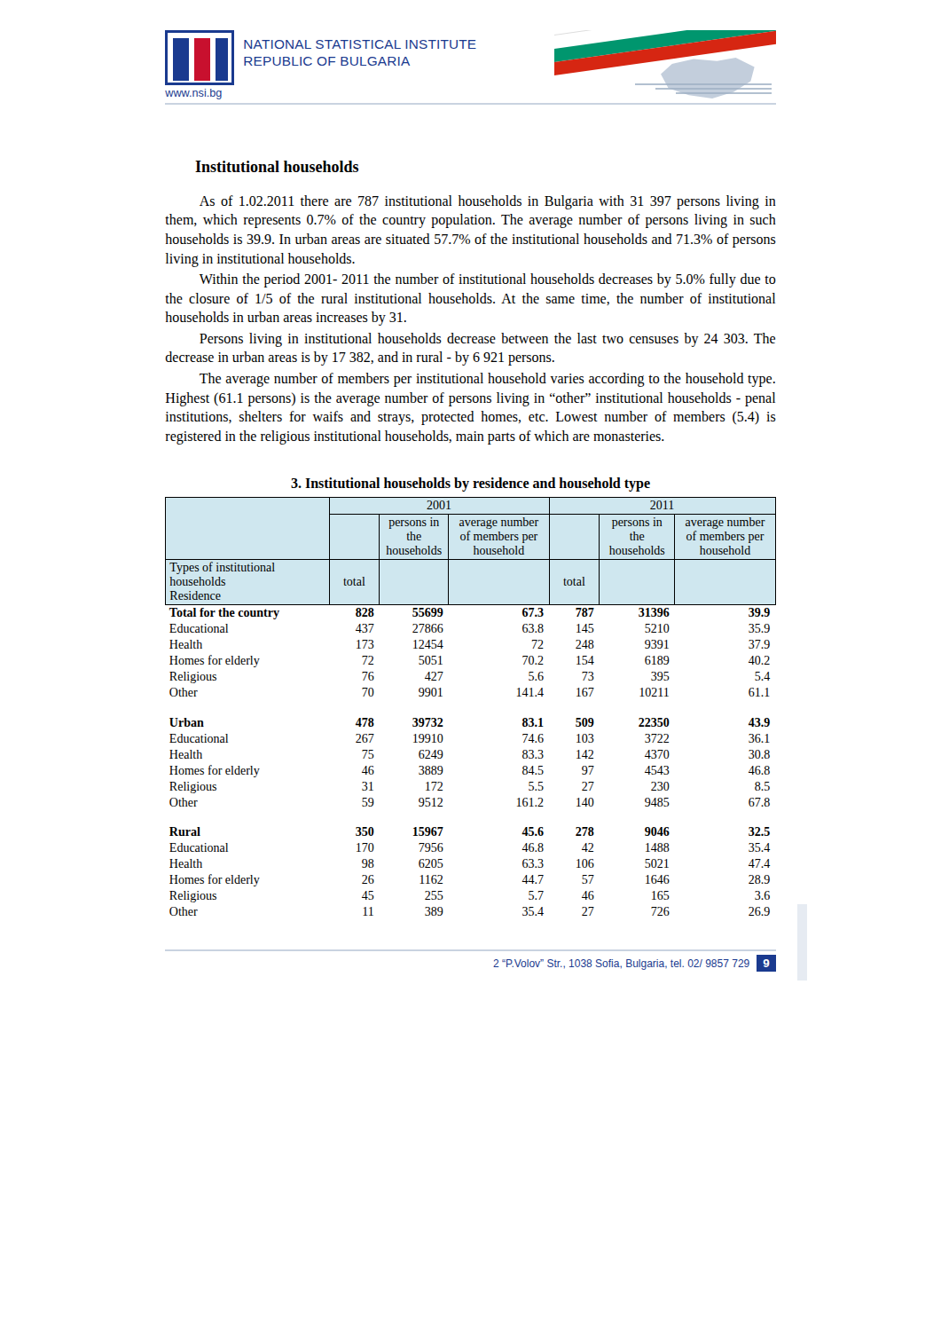NATIONAL STATISTICAL INSTITUTE
REPUBLIC OF BULGARIA
www.nsi.bg
Institutional households
As of 1.02.2011 there are 787 institutional households in Bulgaria with 31 397 persons living in them, which represents 0.7% of the country population. The average number of persons living in such households is 39.9. In urban areas are situated 57.7% of the institutional households and 71.3% of persons living in institutional households.
Within the period 2001- 2011 the number of institutional households decreases by 5.0% fully due to the closure of 1/5 of the rural institutional households. At the same time, the number of institutional households in urban areas increases by 31.
Persons living in institutional households decrease between the last two censuses by 24 303. The decrease in urban areas is by 17 382, and in rural - by 6 921 persons.
The average number of members per institutional household varies according to the household type. Highest (61.1 persons) is the average number of persons living in “other” institutional households - penal institutions, shelters for waifs and strays, protected homes, etc. Lowest number of members (5.4) is registered in the religious institutional households, main parts of which are monasteries.
3. Institutional households by residence and household type
| | 2001 | 2011 |
| --- | --- | --- |
| | persons in the households | average number of members per household | | persons in the households | average number of members per household |
| Types of institutional households Residence | total | | | total | | |
| Total for the country | 828 | 55699 | 67.3 | 787 | 31396 | 39.9 |
| Educational | 437 | 27866 | 63.8 | 145 | 5210 | 35.9 |
| Health | 173 | 12454 | 72 | 248 | 9391 | 37.9 |
| Homes for elderly | 72 | 5051 | 70.2 | 154 | 6189 | 40.2 |
| Religious | 76 | 427 | 5.6 | 73 | 395 | 5.4 |
| Other | 70 | 9901 | 141.4 | 167 | 10211 | 61.1 |
| Urban | 478 | 39732 | 83.1 | 509 | 22350 | 43.9 |
| Educational | 267 | 19910 | 74.6 | 103 | 3722 | 36.1 |
| Health | 75 | 6249 | 83.3 | 142 | 4370 | 30.8 |
| Homes for elderly | 46 | 3889 | 84.5 | 97 | 4543 | 46.8 |
| Religious | 31 | 172 | 5.5 | 27 | 230 | 8.5 |
| Other | 59 | 9512 | 161.2 | 140 | 9485 | 67.8 |
| Rural | 350 | 15967 | 45.6 | 278 | 9046 | 32.5 |
| Educational | 170 | 7956 | 46.8 | 42 | 1488 | 35.4 |
| Health | 98 | 6205 | 63.3 | 106 | 5021 | 47.4 |
| Homes for elderly | 26 | 1162 | 44.7 | 57 | 1646 | 28.9 |
| Religious | 45 | 255 | 5.7 | 46 | 165 | 3.6 |
| Other | 11 | 389 | 35.4 | 27 | 726 | 26.9 |
2 “P.Volov” Str., 1038 Sofia, Bulgaria, tel. 02/ 9857 729 9